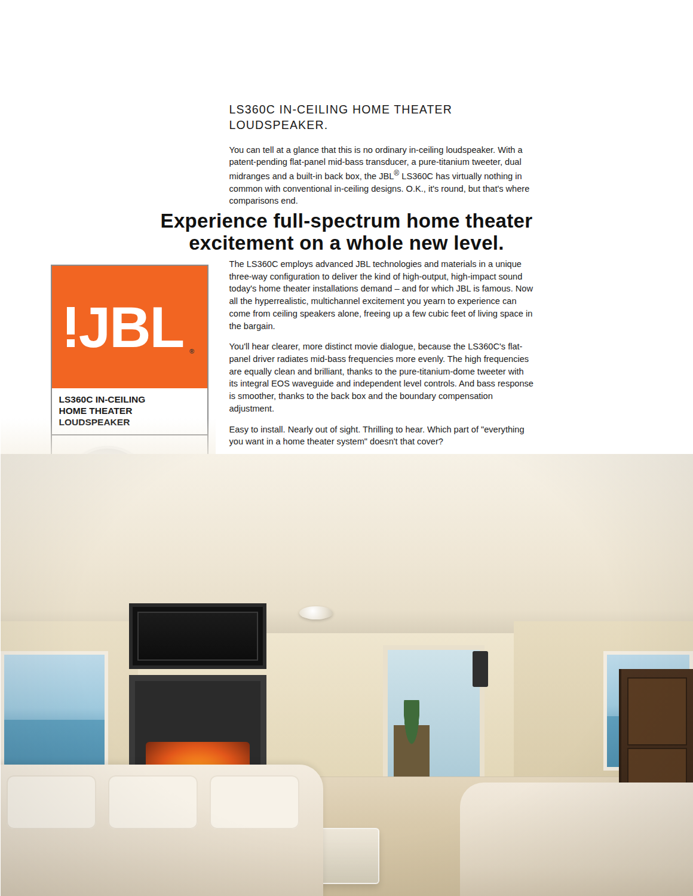LS360C In-Ceiling Home Theater Loudspeaker.
You can tell at a glance that this is no ordinary in-ceiling loudspeaker. With a patent-pending flat-panel mid-bass transducer, a pure-titanium tweeter, dual midranges and a built-in back box, the JBL® LS360C has virtually nothing in common with conventional in-ceiling designs. O.K., it's round, but that's where comparisons end.
Experience full-spectrum home theater excitement on a whole new level.
JBL®
LS360C In-Ceiling
Home Theater
Loudspeaker
JBL
LS360C
The LS360C employs advanced JBL technologies and materials in a unique three-way configuration to deliver the kind of high-output, high-impact sound today's home theater installations demand – and for which JBL is famous. Now all the hyperrealistic, multichannel excitement you yearn to experience can come from ceiling speakers alone, freeing up a few cubic feet of living space in the bargain.
You'll hear clearer, more distinct movie dialogue, because the LS360C's flat-panel driver radiates mid-bass frequencies more evenly. The high frequencies are equally clean and brilliant, thanks to the pure-titanium-dome tweeter with its integral EOS waveguide and independent level controls. And bass response is smoother, thanks to the back box and the boundary compensation adjustment.
Easy to install. Nearly out of sight. Thrilling to hear. Which part of "everything you want in a home theater system" doesn't that cover?